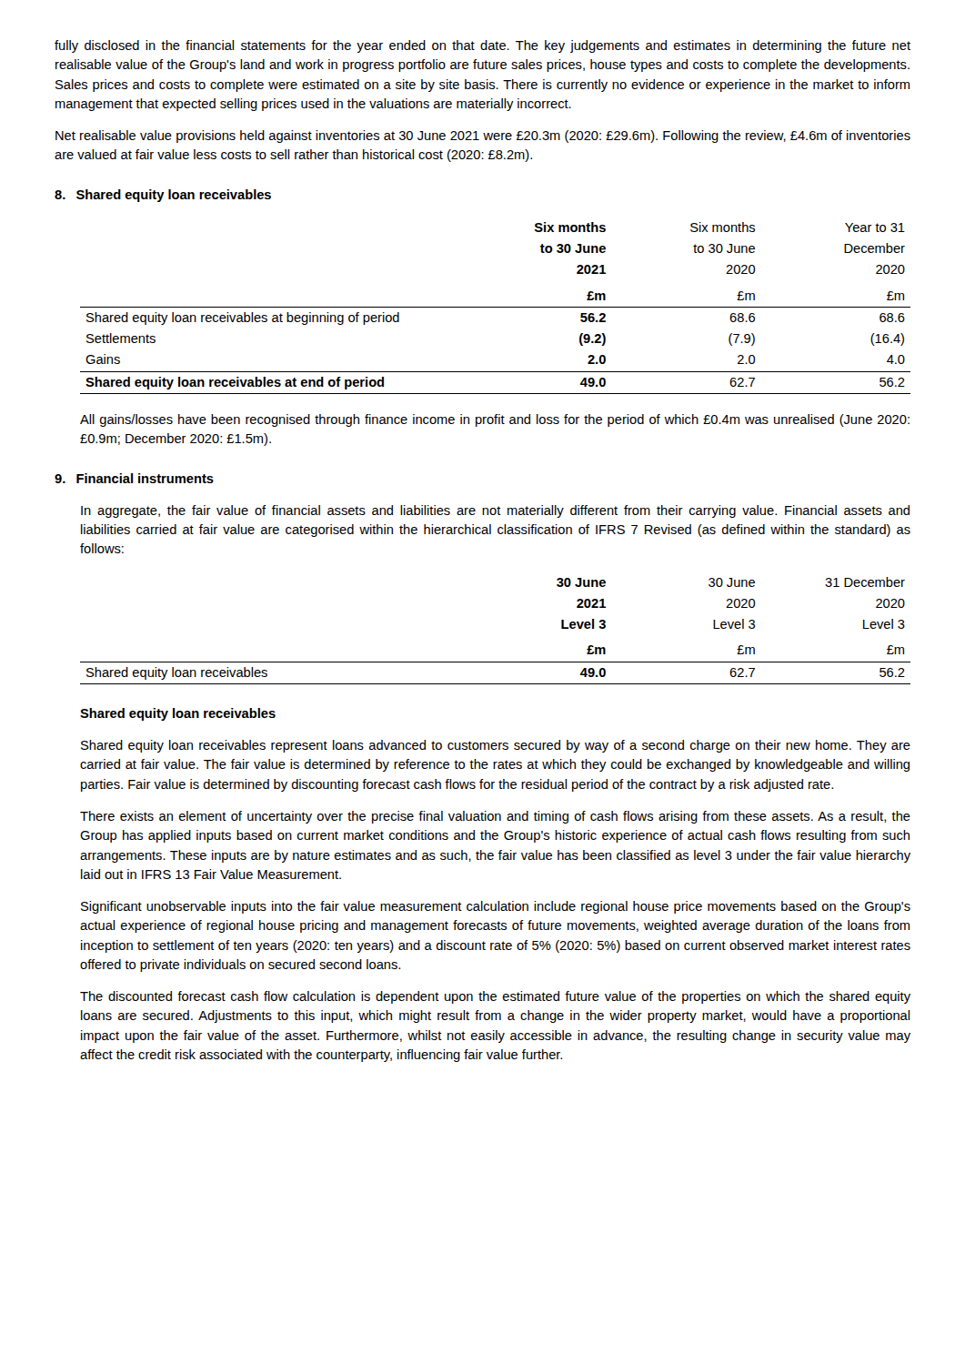fully disclosed in the financial statements for the year ended on that date. The key judgements and estimates in determining the future net realisable value of the Group's land and work in progress portfolio are future sales prices, house types and costs to complete the developments. Sales prices and costs to complete were estimated on a site by site basis. There is currently no evidence or experience in the market to inform management that expected selling prices used in the valuations are materially incorrect.
Net realisable value provisions held against inventories at 30 June 2021 were £20.3m (2020: £29.6m). Following the review, £4.6m of inventories are valued at fair value less costs to sell rather than historical cost (2020: £8.2m).
8. Shared equity loan receivables
| | Six months | Six months | Year to 31 |
| --- | --- | --- | --- |
| | to 30 June | to 30 June | December |
| | 2021 | 2020 | 2020 |
| | £m | £m | £m |
| Shared equity loan receivables at beginning of period | 56.2 | 68.6 | 68.6 |
| Settlements | (9.2) | (7.9) | (16.4) |
| Gains | 2.0 | 2.0 | 4.0 |
| Shared equity loan receivables at end of period | 49.0 | 62.7 | 56.2 |
All gains/losses have been recognised through finance income in profit and loss for the period of which £0.4m was unrealised (June 2020: £0.9m; December 2020: £1.5m).
9. Financial instruments
In aggregate, the fair value of financial assets and liabilities are not materially different from their carrying value. Financial assets and liabilities carried at fair value are categorised within the hierarchical classification of IFRS 7 Revised (as defined within the standard) as follows:
| | 30 June | 30 June | 31 December |
| --- | --- | --- | --- |
| | 2021 | 2020 | 2020 |
| | Level 3 | Level 3 | Level 3 |
| | £m | £m | £m |
| Shared equity loan receivables | 49.0 | 62.7 | 56.2 |
Shared equity loan receivables
Shared equity loan receivables represent loans advanced to customers secured by way of a second charge on their new home. They are carried at fair value. The fair value is determined by reference to the rates at which they could be exchanged by knowledgeable and willing parties. Fair value is determined by discounting forecast cash flows for the residual period of the contract by a risk adjusted rate.
There exists an element of uncertainty over the precise final valuation and timing of cash flows arising from these assets. As a result, the Group has applied inputs based on current market conditions and the Group's historic experience of actual cash flows resulting from such arrangements. These inputs are by nature estimates and as such, the fair value has been classified as level 3 under the fair value hierarchy laid out in IFRS 13 Fair Value Measurement.
Significant unobservable inputs into the fair value measurement calculation include regional house price movements based on the Group's actual experience of regional house pricing and management forecasts of future movements, weighted average duration of the loans from inception to settlement of ten years (2020: ten years) and a discount rate of 5% (2020: 5%) based on current observed market interest rates offered to private individuals on secured second loans.
The discounted forecast cash flow calculation is dependent upon the estimated future value of the properties on which the shared equity loans are secured. Adjustments to this input, which might result from a change in the wider property market, would have a proportional impact upon the fair value of the asset. Furthermore, whilst not easily accessible in advance, the resulting change in security value may affect the credit risk associated with the counterparty, influencing fair value further.